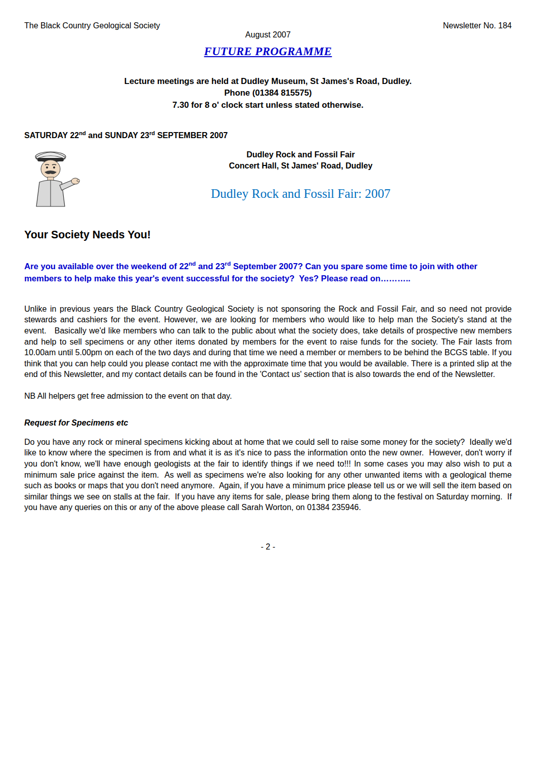The Black Country Geological Society Newsletter No. 184
August 2007
FUTURE PROGRAMME
Lecture meetings are held at Dudley Museum, St James's Road, Dudley.
Phone (01384 815575)
7.30 for 8 o' clock start unless stated otherwise.
SATURDAY 22nd and SUNDAY 23rd SEPTEMBER 2007
Dudley Rock and Fossil Fair
Concert Hall, St James' Road, Dudley
Dudley Rock and Fossil Fair: 2007
Your Society Needs You!
Are you available over the weekend of 22nd and 23rd September 2007? Can you spare some time to join with other members to help make this year's event successful for the society? Yes? Please read on………..
Unlike in previous years the Black Country Geological Society is not sponsoring the Rock and Fossil Fair, and so need not provide stewards and cashiers for the event. However, we are looking for members who would like to help man the Society's stand at the event. Basically we'd like members who can talk to the public about what the society does, take details of prospective new members and help to sell specimens or any other items donated by members for the event to raise funds for the society. The Fair lasts from 10.00am until 5.00pm on each of the two days and during that time we need a member or members to be behind the BCGS table. If you think that you can help could you please contact me with the approximate time that you would be available. There is a printed slip at the end of this Newsletter, and my contact details can be found in the 'Contact us' section that is also towards the end of the Newsletter.
NB All helpers get free admission to the event on that day.
Request for Specimens etc
Do you have any rock or mineral specimens kicking about at home that we could sell to raise some money for the society? Ideally we'd like to know where the specimen is from and what it is as it's nice to pass the information onto the new owner. However, don't worry if you don't know, we'll have enough geologists at the fair to identify things if we need to!!! In some cases you may also wish to put a minimum sale price against the item. As well as specimens we're also looking for any other unwanted items with a geological theme such as books or maps that you don't need anymore. Again, if you have a minimum price please tell us or we will sell the item based on similar things we see on stalls at the fair. If you have any items for sale, please bring them along to the festival on Saturday morning. If you have any queries on this or any of the above please call Sarah Worton, on 01384 235946.
- 2 -